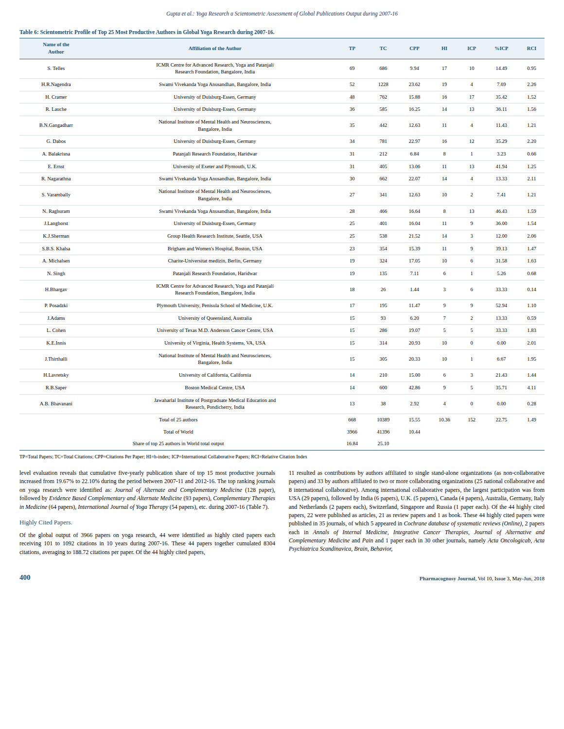Gupta et al.: Yoga Research a Scientometric Assessment of Global Publications Output during 2007-16
Table 6: Scientometric Profile of Top 25 Most Productive Authors in Global Yoga Research during 2007-16.
| Name of the Author | Affiliation of the Author | TP | TC | CPP | HI | ICP | %ICP | RCI |
| --- | --- | --- | --- | --- | --- | --- | --- | --- |
| S. Telles | ICMR Centre for Advanced Research, Yoga and Patanjali Research Foundation, Bangalore, India | 69 | 686 | 9.94 | 17 | 10 | 14.49 | 0.95 |
| H.R.Nagendra | Swami Vivekanda Yoga Anusandhan, Bangalore, India | 52 | 1228 | 23.62 | 19 | 4 | 7.69 | 2.26 |
| H. Cramer | University of Duisburg-Essen, Germany | 48 | 762 | 15.88 | 16 | 17 | 35.42 | 1.52 |
| R. Lauche | University of Duisburg-Essen, Germany | 36 | 585 | 16.25 | 14 | 13 | 36.11 | 1.56 |
| B.N.Gangadharr | National Institute of Mental Health and Neurosciences, Bangalore, India | 35 | 442 | 12.63 | 11 | 4 | 11.43 | 1.21 |
| G. Dabos | University of Duisburg-Essen, Germany | 34 | 781 | 22.97 | 16 | 12 | 35.29 | 2.20 |
| A. Balakrisna | Patanjali Research Foundation, Haridwar | 31 | 212 | 6.84 | 8 | 1 | 3.23 | 0.66 |
| E. Ernst | University of Exeter and Plymouth, U.K. | 31 | 405 | 13.06 | 11 | 13 | 41.94 | 1.25 |
| R. Nagarathna | Swami Vivekanda Yoga Anusandhan, Bangalore, India | 30 | 662 | 22.07 | 14 | 4 | 13.33 | 2.11 |
| S. Varambally | National Institute of Mental Health and Neurosciences, Bangalore, India | 27 | 341 | 12.63 | 10 | 2 | 7.41 | 1.21 |
| N. Raghuram | Swami Vivekanda Yoga Anusandhan, Bangalore, India | 28 | 466 | 16.64 | 8 | 13 | 46.43 | 1.59 |
| J.Langhorst | University of Duisburg-Essen, Germany | 25 | 401 | 16.04 | 11 | 9 | 36.00 | 1.54 |
| K.J.Sherman | Group Health Research Institute, Seattle, USA | 25 | 538 | 21.52 | 14 | 3 | 12.00 | 2.06 |
| S.B.S. Khalsa | Brigham and Women's Hospital, Boston, USA | 23 | 354 | 15.39 | 11 | 9 | 39.13 | 1.47 |
| A. Michalsen | Charite-Universitat medizin, Berlin, Germany | 19 | 324 | 17.05 | 10 | 6 | 31.58 | 1.63 |
| N. Singh | Patanjali Research Foundation, Haridwar | 19 | 135 | 7.11 | 6 | 1 | 5.26 | 0.68 |
| H.Bhargav | ICMR Centre for Advanced Research, Yoga and Patanjali Research Foundation, Bangalore, India | 18 | 26 | 1.44 | 3 | 6 | 33.33 | 0.14 |
| P. Posadzki | Plymouth University, Penisula School of Medicine, U.K. | 17 | 195 | 11.47 | 9 | 9 | 52.94 | 1.10 |
| J.Adams | University of Queensland, Australia | 15 | 93 | 6.20 | 7 | 2 | 13.33 | 0.59 |
| L. Cohen | University of Texas M.D. Anderson Cancer Centre, USA | 15 | 286 | 19.07 | 5 | 5 | 33.33 | 1.83 |
| K.E.Innis | University of Virginia, Health Systems, VA, USA | 15 | 314 | 20.93 | 10 | 0 | 0.00 | 2.01 |
| J.Thirthalli | National Institute of Mental Health and Neurosciences, Bangalore, India | 15 | 305 | 20.33 | 10 | 1 | 6.67 | 1.95 |
| H.Lavretsky | University of California, California | 14 | 210 | 15.00 | 6 | 3 | 21.43 | 1.44 |
| R.B.Saper | Boston Medical Centre, USA | 14 | 600 | 42.86 | 9 | 5 | 35.71 | 4.11 |
| A.B. Bhavanani | Jawaharlal Institute of Postgraduate Medical Education and Research, Pondicherry, India | 13 | 38 | 2.92 | 4 | 0 | 0.00 | 0.28 |
| Total of 25 authors | 668 | 10389 | 15.55 | 10.36 | 152 | 22.75 | 1.49 |
| Total of World | 3966 | 41396 | 10.44 | | | | |
| Share of top 25 authors in World total output | 16.84 | 25.10 | | | | | |
TP=Total Papers; TC=Total Citations; CPP=Citations Per Paper; HI=h-index; ICP=International Collaborative Papers; RCI=Relative Citation Index
level evaluation reveals that cumulative five-yearly publication share of top 15 most productive journals increased from 19.67% to 22.10% during the period between 2007-11 and 2012-16. The top ranking journals on yoga research were identified as: Journal of Alternate and Complementary Medicine (128 paper), followed by Evidence Based Complementary and Alternate Medicine (93 papers), Complementary Therapies in Medicine (64 papers), International Journal of Yoga Therapy (54 papers), etc. during 2007-16 (Table 7).
Highly Cited Papers.
Of the global output of 3966 papers on yoga research, 44 were identified as highly cited papers each receiving 101 to 1092 citations in 10 years during 2007-16. These 44 papers together cumulated 8304 citations, averaging to 188.72 citations per paper. Of the 44 highly cited papers,
11 resulted as contributions by authors affiliated to single stand-alone organizations (as non-collaborative papers) and 33 by authors affiliated to two or more collaborating organizations (25 national collaborative and 8 international collaborative). Among international collaborative papers, the largest participation was from USA (29 papers), followed by India (6 papers), U.K. (5 papers), Canada (4 papers), Australia, Germany, Italy and Netherlands (2 papers each), Switzerland, Singapore and Russia (1 paper each). Of the 44 highly cited papers, 22 were published as articles, 21 as review papers and 1 as book. These 44 highly cited papers were published in 35 journals, of which 5 appeared in Cochrane database of systematic reviews (Online), 2 papers each in Annals of Internal Medicine, Integrative Cancer Therapies, Journal of Alternative and Complementary Medicine and Pain and 1 paper each in 30 other journals, namely Acta Oncologicab, Acta Psychiatrica Scandinavica, Brain, Behavior,
400
Pharmacognosy Journal, Vol 10, Issue 3, May-Jun, 2018